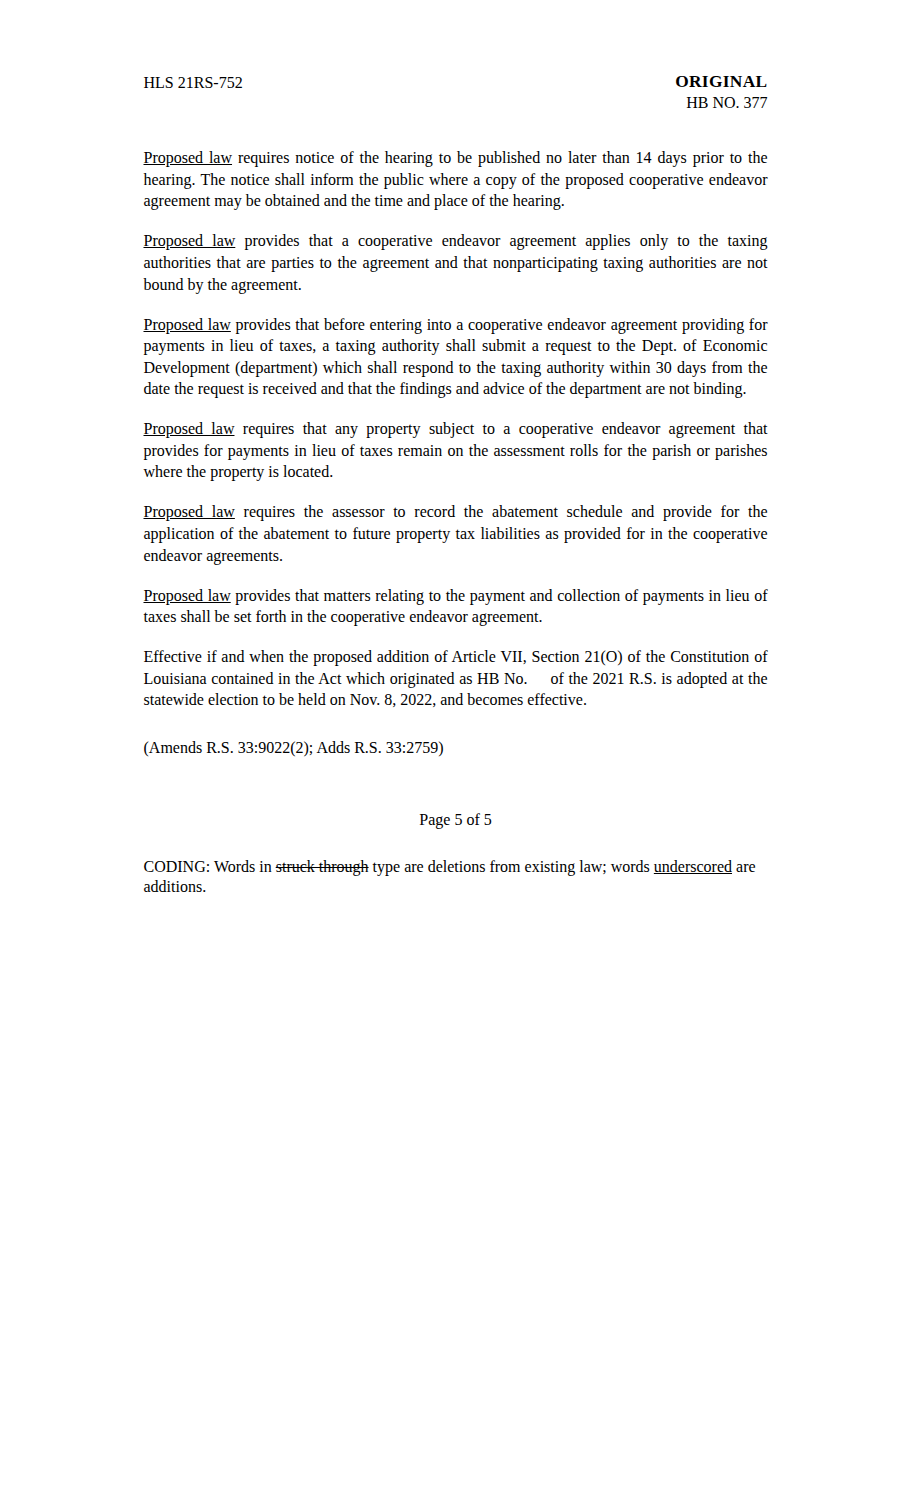HLS 21RS-752
ORIGINAL
HB NO. 377
Proposed law requires notice of the hearing to be published no later than 14 days prior to the hearing. The notice shall inform the public where a copy of the proposed cooperative endeavor agreement may be obtained and the time and place of the hearing.
Proposed law provides that a cooperative endeavor agreement applies only to the taxing authorities that are parties to the agreement and that nonparticipating taxing authorities are not bound by the agreement.
Proposed law provides that before entering into a cooperative endeavor agreement providing for payments in lieu of taxes, a taxing authority shall submit a request to the Dept. of Economic Development (department) which shall respond to the taxing authority within 30 days from the date the request is received and that the findings and advice of the department are not binding.
Proposed law requires that any property subject to a cooperative endeavor agreement that provides for payments in lieu of taxes remain on the assessment rolls for the parish or parishes where the property is located.
Proposed law requires the assessor to record the abatement schedule and provide for the application of the abatement to future property tax liabilities as provided for in the cooperative endeavor agreements.
Proposed law provides that matters relating to the payment and collection of payments in lieu of taxes shall be set forth in the cooperative endeavor agreement.
Effective if and when the proposed addition of Article VII, Section 21(O) of the Constitution of Louisiana contained in the Act which originated as HB No. of the 2021 R.S. is adopted at the statewide election to be held on Nov. 8, 2022, and becomes effective.
(Amends R.S. 33:9022(2); Adds R.S. 33:2759)
Page 5 of 5
CODING: Words in struck through type are deletions from existing law; words underscored are additions.